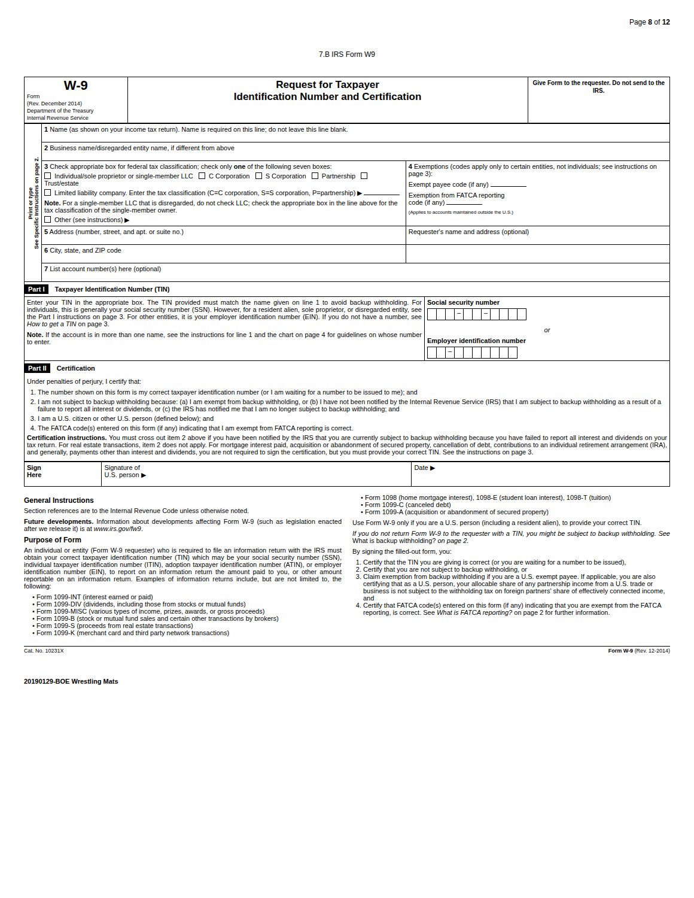Page 8 of 12
7.B IRS Form W9
| W-9 Form (Rev. December 2014) Department of the Treasury Internal Revenue Service | Request for Taxpayer Identification Number and Certification | Give Form to the requester. Do not send to the IRS. |
| Print or type See Specific Instructions on page 2. | 1 Name (as shown on your income tax return). Name is required on this line; do not leave this line blank. |
| 2 Business name/disregarded entity name, if different from above |
| 3 Check appropriate box for federal tax classification; check only one of the following seven boxes: Individual/sole proprietor or single-member LLC C Corporation S Corporation Partnership Trust/estate Limited liability company. Enter the tax classification (C=C corporation, S=S corporation, P=partnership) Note. For a single-member LLC that is disregarded, do not check LLC; check the appropriate box in the line above for the tax classification of the single-member owner. Other (see instructions) | 4 Exemptions (codes apply only to certain entities, not individuals; see instructions on page 3): Exempt payee code (if any) Exemption from FATCA reporting code (if any) (Applies to accounts maintained outside the U.S.) |
| 5 Address (number, street, and apt. or suite no.) | Requester's name and address (optional) |
| 6 City, state, and ZIP code | |
| 7 List account number(s) here (optional) |
| Part I Taxpayer Identification Number (TIN) |
| Enter your TIN in the appropriate box. The TIN provided must match the name given on line 1 to avoid backup withholding. For individuals, this is generally your social security number (SSN). However, for a resident alien, sole proprietor, or disregarded entity, see the Part I instructions on page 3. For other entities, it is your employer identification number (EIN). If you do not have a number, see How to get a TIN on page 3. Note. If the account is in more than one name, see the instructions for line 1 and the chart on page 4 for guidelines on whose number to enter. | Social security number – – or Employer identification number – |
| Part II Certification |
| Under penalties of perjury, I certify that: The number shown on this form is my correct taxpayer identification number (or I am waiting for a number to be issued to me); and I am not subject to backup withholding because: (a) I am exempt from backup withholding, or (b) I have not been notified by the Internal Revenue Service (IRS) that I am subject to backup withholding as a result of a failure to report all interest or dividends, or (c) the IRS has notified me that I am no longer subject to backup withholding; and I am a U.S. citizen or other U.S. person (defined below); and The FATCA code(s) entered on this form (if any) indicating that I am exempt from FATCA reporting is correct. Certification instructions. You must cross out item 2 above if you have been notified by the IRS that you are currently subject to backup withholding because you have failed to report all interest and dividends on your tax return. For real estate transactions, item 2 does not apply. For mortgage interest paid, acquisition or abandonment of secured property, cancellation of debt, contributions to an individual retirement arrangement (IRA), and generally, payments other than interest and dividends, you are not required to sign the certification, but you must provide your correct TIN. See the instructions on page 3. |
| Sign Here | Signature of U.S. person | Date |
General Instructions
Section references are to the Internal Revenue Code unless otherwise noted.
Future developments. Information about developments affecting Form W-9 (such as legislation enacted after we release it) is at www.irs.gov/fw9.
Purpose of Form
An individual or entity (Form W-9 requester) who is required to file an information return with the IRS must obtain your correct taxpayer identification number (TIN) which may be your social security number (SSN), individual taxpayer identification number (ITIN), adoption taxpayer identification number (ATIN), or employer identification number (EIN), to report on an information return the amount paid to you, or other amount reportable on an information return. Examples of information returns include, but are not limited to, the following:
Form 1099-INT (interest earned or paid)
Form 1099-DIV (dividends, including those from stocks or mutual funds)
Form 1099-MISC (various types of income, prizes, awards, or gross proceeds)
Form 1099-B (stock or mutual fund sales and certain other transactions by brokers)
Form 1099-S (proceeds from real estate transactions)
Form 1099-K (merchant card and third party network transactions)
Form 1098 (home mortgage interest), 1098-E (student loan interest), 1098-T (tuition)
Form 1099-C (canceled debt)
Form 1099-A (acquisition or abandonment of secured property)
Use Form W-9 only if you are a U.S. person (including a resident alien), to provide your correct TIN.
If you do not return Form W-9 to the requester with a TIN, you might be subject to backup withholding. See What is backup withholding? on page 2.
By signing the filled-out form, you:
Certify that the TIN you are giving is correct (or you are waiting for a number to be issued),
Certify that you are not subject to backup withholding, or
Claim exemption from backup withholding if you are a U.S. exempt payee. If applicable, you are also certifying that as a U.S. person, your allocable share of any partnership income from a U.S. trade or business is not subject to the withholding tax on foreign partners' share of effectively connected income, and
Certify that FATCA code(s) entered on this form (if any) indicating that you are exempt from the FATCA reporting, is correct. See What is FATCA reporting? on page 2 for further information.
Cat. No. 10231X Form W-9 (Rev. 12-2014)
20190129-BOE Wrestling Mats